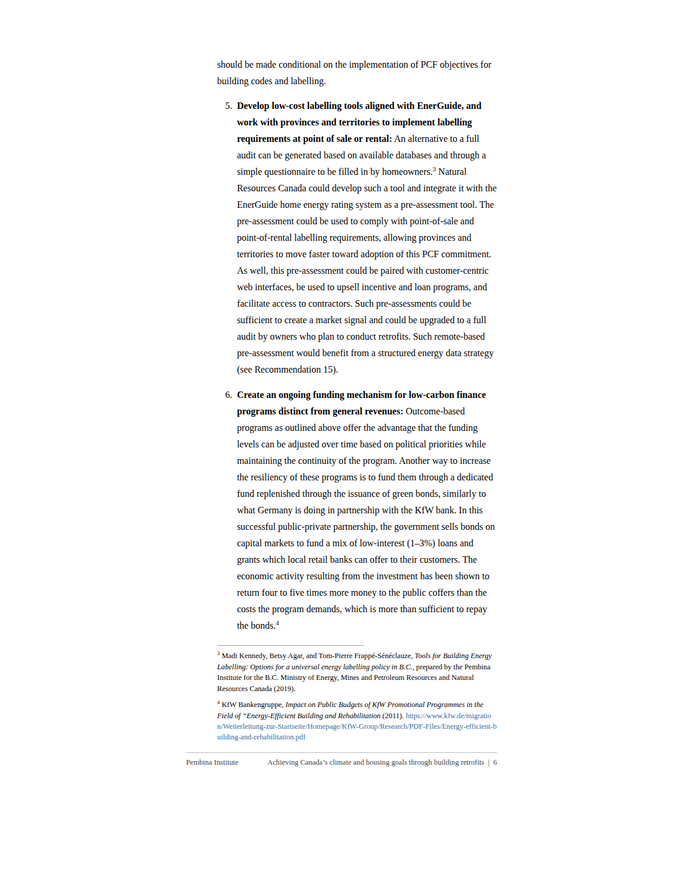should be made conditional on the implementation of PCF objectives for building codes and labelling.
5. Develop low-cost labelling tools aligned with EnerGuide, and work with provinces and territories to implement labelling requirements at point of sale or rental: An alternative to a full audit can be generated based on available databases and through a simple questionnaire to be filled in by homeowners.3 Natural Resources Canada could develop such a tool and integrate it with the EnerGuide home energy rating system as a pre-assessment tool. The pre-assessment could be used to comply with point-of-sale and point-of-rental labelling requirements, allowing provinces and territories to move faster toward adoption of this PCF commitment. As well, this pre-assessment could be paired with customer-centric web interfaces, be used to upsell incentive and loan programs, and facilitate access to contractors. Such pre-assessments could be sufficient to create a market signal and could be upgraded to a full audit by owners who plan to conduct retrofits. Such remote-based pre-assessment would benefit from a structured energy data strategy (see Recommendation 15).
6. Create an ongoing funding mechanism for low-carbon finance programs distinct from general revenues: Outcome-based programs as outlined above offer the advantage that the funding levels can be adjusted over time based on political priorities while maintaining the continuity of the program. Another way to increase the resiliency of these programs is to fund them through a dedicated fund replenished through the issuance of green bonds, similarly to what Germany is doing in partnership with the KfW bank. In this successful public-private partnership, the government sells bonds on capital markets to fund a mix of low-interest (1–3%) loans and grants which local retail banks can offer to their customers. The economic activity resulting from the investment has been shown to return four to five times more money to the public coffers than the costs the program demands, which is more than sufficient to repay the bonds.4
3 Madi Kennedy, Betsy Agar, and Tom-Pierre Frappé-Sénéclauze, Tools for Building Energy Labelling: Options for a universal energy labelling policy in B.C., prepared by the Pembina Institute for the B.C. Ministry of Energy, Mines and Petroleum Resources and Natural Resources Canada (2019).
4 KfW Bankengruppe, Impact on Public Budgets of KfW Promotional Programmes in the Field of “Energy-Efficient Building and Rehabilitation (2011). https://www.kfw.de/migration/Weiterleitung-zur-Startseite/Homepage/KfW-Group/Research/PDF-Files/Energy-efficient-building-and-rehabilitation.pdf
Pembina Institute
Achieving Canada’s climate and housing goals through building retrofits | 6